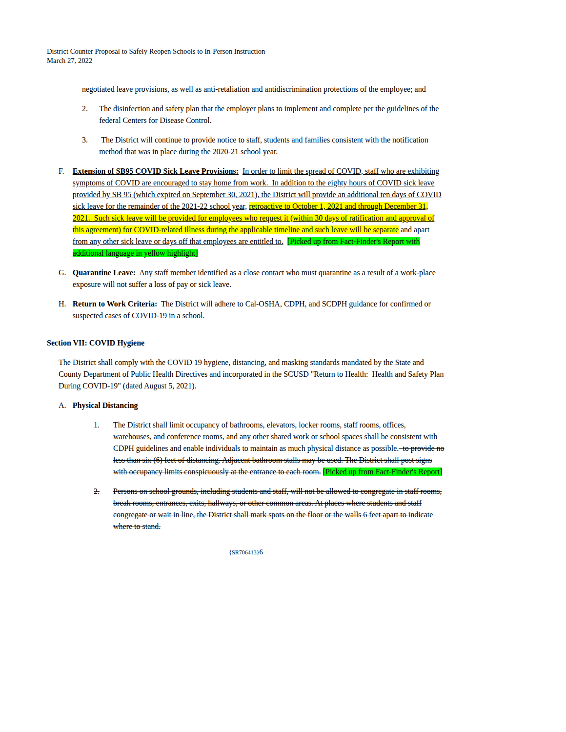District Counter Proposal to Safely Reopen Schools to In-Person Instruction
March 27, 2022
negotiated leave provisions, as well as anti-retaliation and antidiscrimination protections of the employee; and
2. The disinfection and safety plan that the employer plans to implement and complete per the guidelines of the federal Centers for Disease Control.
3. The District will continue to provide notice to staff, students and families consistent with the notification method that was in place during the 2020-21 school year.
F. Extension of SB95 COVID Sick Leave Provisions: In order to limit the spread of COVID, staff who are exhibiting symptoms of COVID are encouraged to stay home from work. In addition to the eighty hours of COVID sick leave provided by SB 95 (which expired on September 30, 2021), the District will provide an additional ten days of COVID sick leave for the remainder of the 2021-22 school year, retroactive to October 1, 2021 and through December 31, 2021. Such sick leave will be provided for employees who request it (within 30 days of ratification and approval of this agreement) for COVID-related illness during the applicable timeline and such leave will be separate and apart from any other sick leave or days off that employees are entitled to. [Picked up from Fact-Finder's Report with additional language in yellow highlight]
G. Quarantine Leave: Any staff member identified as a close contact who must quarantine as a result of a work-place exposure will not suffer a loss of pay or sick leave.
H. Return to Work Criteria: The District will adhere to Cal-OSHA, CDPH, and SCDPH guidance for confirmed or suspected cases of COVID-19 in a school.
Section VII: COVID Hygiene
The District shall comply with the COVID 19 hygiene, distancing, and masking standards mandated by the State and County Department of Public Health Directives and incorporated in the SCUSD "Return to Health: Health and Safety Plan During COVID-19" (dated August 5, 2021).
A. Physical Distancing
1. The District shall limit occupancy of bathrooms, elevators, locker rooms, staff rooms, offices, warehouses, and conference rooms, and any other shared work or school spaces shall be consistent with CDPH guidelines and enable individuals to maintain as much physical distance as possible. to provide no less than six (6) feet of distancing. Adjacent bathroom stalls may be used. The District shall post signs with occupancy limits conspicuously at the entrance to each room. [Picked up from Fact-Finder's Report]
2. Persons on school grounds, including students and staff, will not be allowed to congregate in staff rooms, break rooms, entrances, exits, hallways, or other common areas. At places where students and staff congregate or wait in line, the District shall mark spots on the floor or the walls 6 feet apart to indicate where to stand.
{SR706413}6